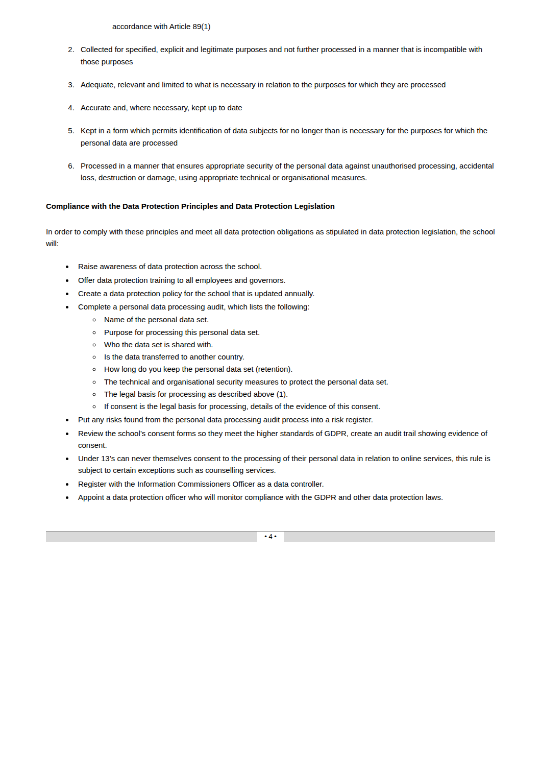accordance with Article 89(1)
Collected for specified, explicit and legitimate purposes and not further processed in a manner that is incompatible with those purposes
Adequate, relevant and limited to what is necessary in relation to the purposes for which they are processed
Accurate and, where necessary, kept up to date
Kept in a form which permits identification of data subjects for no longer than is necessary for the purposes for which the personal data are processed
Processed in a manner that ensures appropriate security of the personal data against unauthorised processing, accidental loss, destruction or damage, using appropriate technical or organisational measures.
Compliance with the Data Protection Principles and Data Protection Legislation
In order to comply with these principles and meet all data protection obligations as stipulated in data protection legislation, the school will:
Raise awareness of data protection across the school.
Offer data protection training to all employees and governors.
Create a data protection policy for the school that is updated annually.
Complete a personal data processing audit, which lists the following:
Name of the personal data set.
Purpose for processing this personal data set.
Who the data set is shared with.
Is the data transferred to another country.
How long do you keep the personal data set (retention).
The technical and organisational security measures to protect the personal data set.
The legal basis for processing as described above (1).
If consent is the legal basis for processing, details of the evidence of this consent.
Put any risks found from the personal data processing audit process into a risk register.
Review the school’s consent forms so they meet the higher standards of GDPR, create an audit trail showing evidence of consent.
Under 13’s can never themselves consent to the processing of their personal data in relation to online services, this rule is subject to certain exceptions such as counselling services.
Register with the Information Commissioners Officer as a data controller.
Appoint a data protection officer who will monitor compliance with the GDPR and other data protection laws.
• 4 •